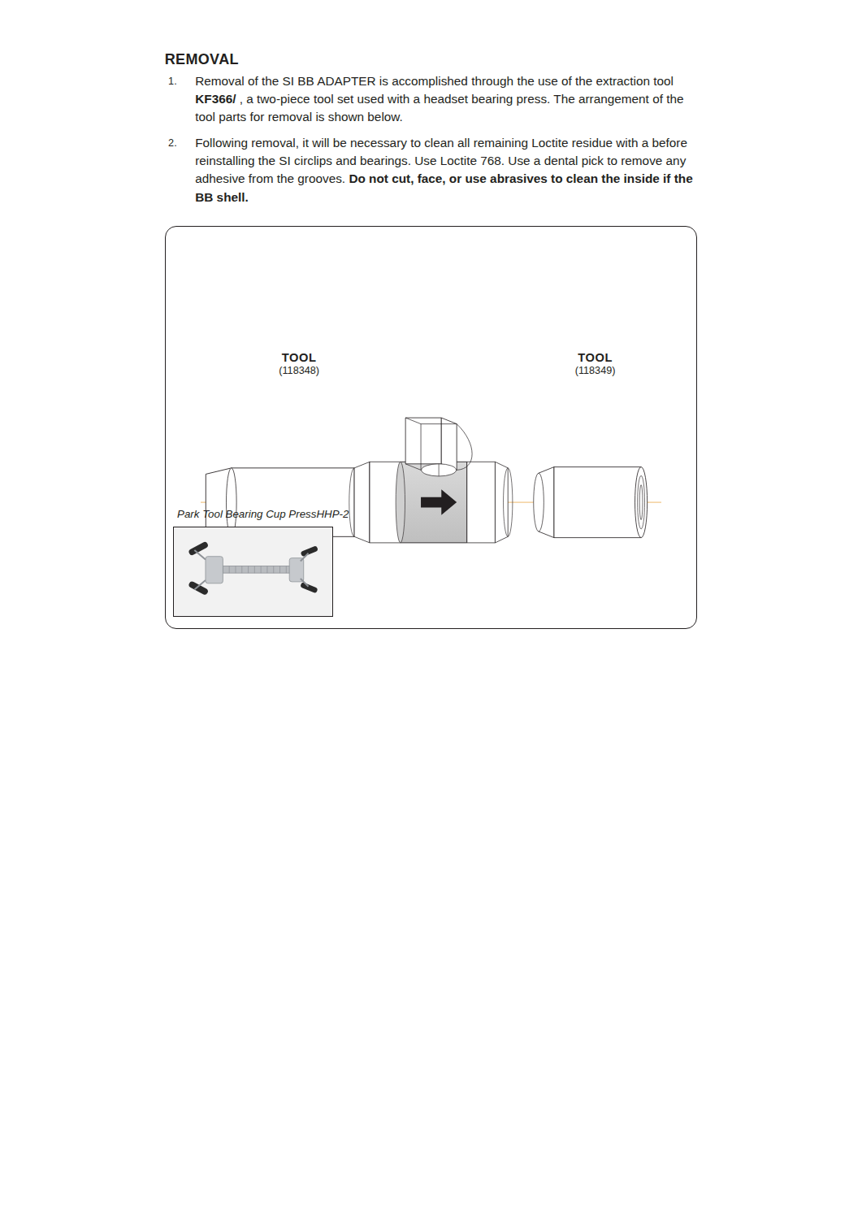Removal
Removal of the SI BB ADAPTER is accomplished through the use of the extraction tool KF366/ , a two-piece tool set used with a headset bearing press. The arrangement of the tool parts for removal is shown below.
Following removal, it will be necessary to clean all remaining Loctite residue with a before reinstalling the SI circlips and bearings. Use Loctite 768. Use a dental pick to remove any adhesive from the grooves. Do not cut, face, or use abrasives to clean the inside if the BB shell.
TOOL
(118348)
TOOL
(118349)
Park Tool Bearing Cup PressHHP-2